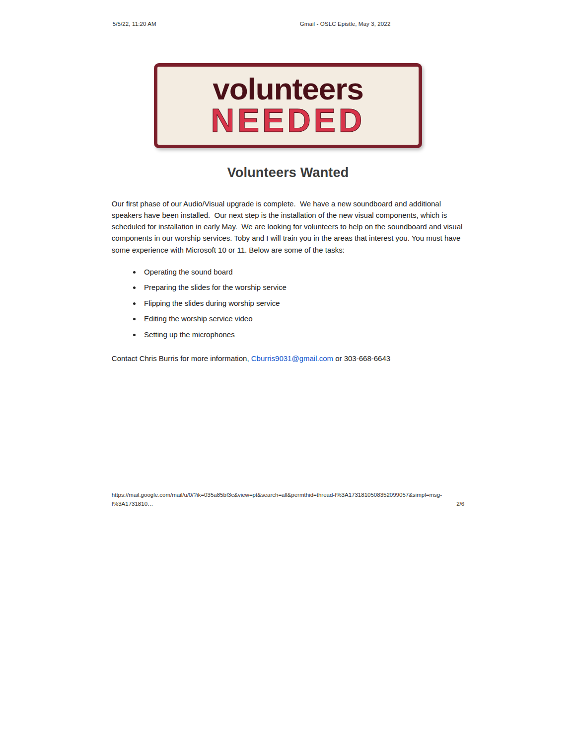5/5/22, 11:20 AM
Gmail - OSLC Epistle, May 3, 2022
volunteers
NEEDED
Volunteers Wanted
Our first phase of our Audio/Visual upgrade is complete. We have a new soundboard and additional speakers have been installed. Our next step is the installation of the new visual components, which is scheduled for installation in early May. We are looking for volunteers to help on the soundboard and visual components in our worship services. Toby and I will train you in the areas that interest you. You must have some experience with Microsoft 10 or 11. Below are some of the tasks:
Operating the sound board
Preparing the slides for the worship service
Flipping the slides during worship service
Editing the worship service video
Setting up the microphones
Contact Chris Burris for more information, Cburris9031@gmail.com or 303-668-6643
https://mail.google.com/mail/u/0/?ik=035a85bf3c&view=pt&search=all&permthid=thread-f%3A1731810508352099057&simpl=msg-f%3A1731810…
2/6